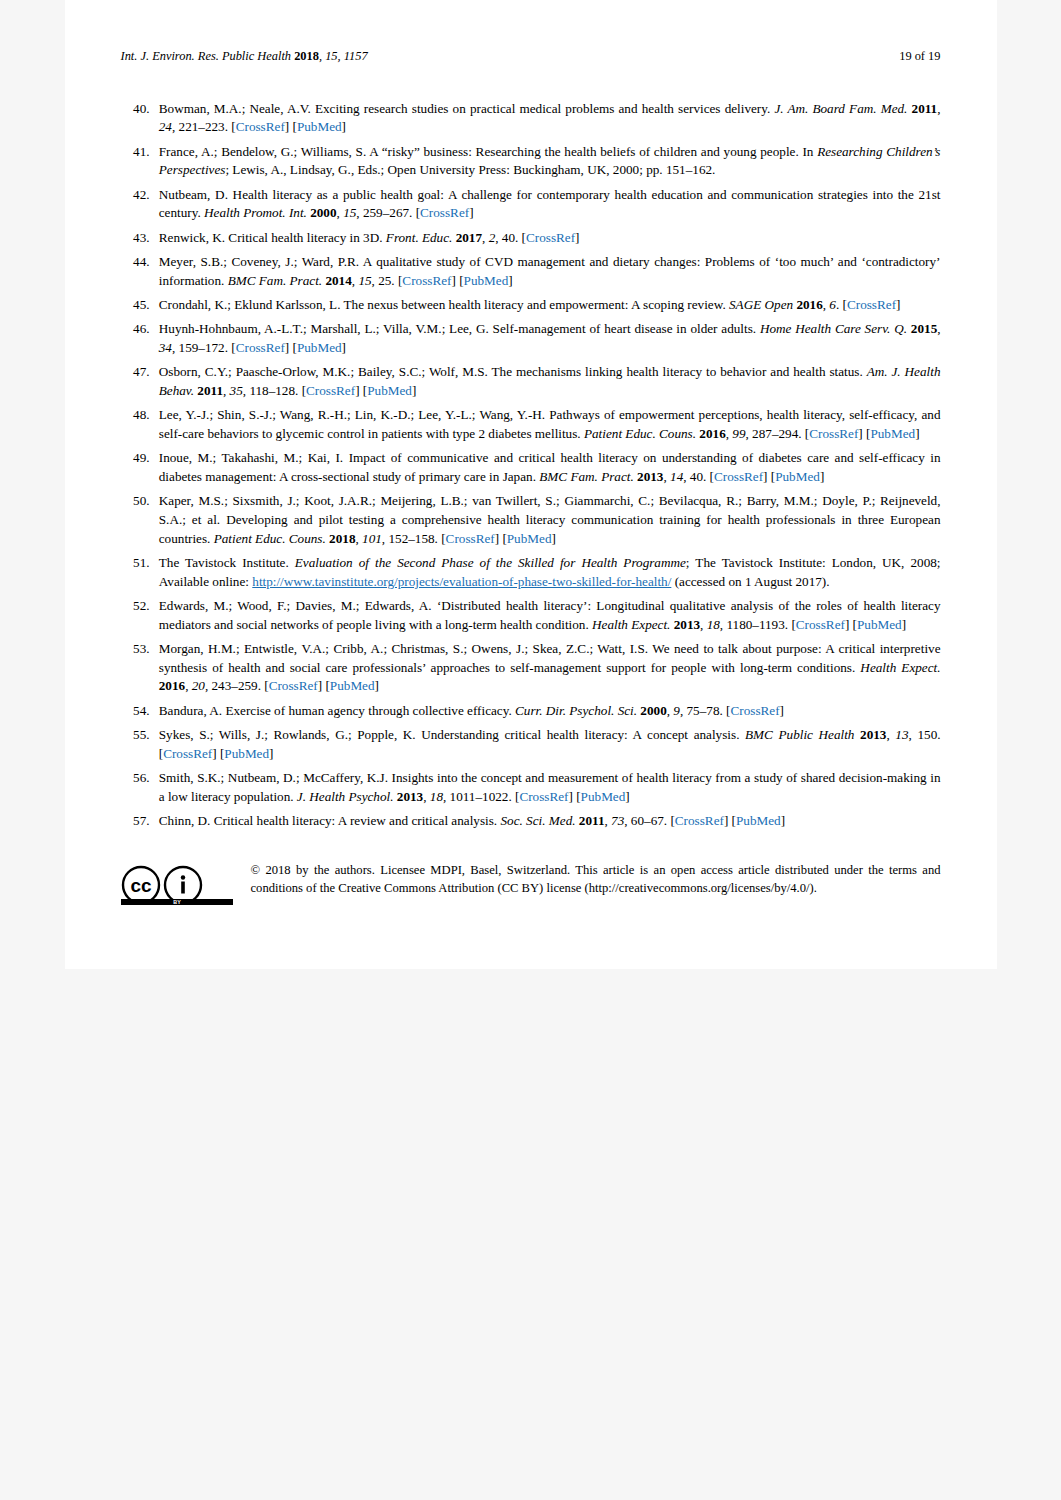Int. J. Environ. Res. Public Health 2018, 15, 1157
19 of 19
40. Bowman, M.A.; Neale, A.V. Exciting research studies on practical medical problems and health services delivery. J. Am. Board Fam. Med. 2011, 24, 221–223. [CrossRef] [PubMed]
41. France, A.; Bendelow, G.; Williams, S. A “risky” business: Researching the health beliefs of children and young people. In Researching Children’s Perspectives; Lewis, A., Lindsay, G., Eds.; Open University Press: Buckingham, UK, 2000; pp. 151–162.
42. Nutbeam, D. Health literacy as a public health goal: A challenge for contemporary health education and communication strategies into the 21st century. Health Promot. Int. 2000, 15, 259–267. [CrossRef]
43. Renwick, K. Critical health literacy in 3D. Front. Educ. 2017, 2, 40. [CrossRef]
44. Meyer, S.B.; Coveney, J.; Ward, P.R. A qualitative study of CVD management and dietary changes: Problems of ‘too much’ and ‘contradictory’ information. BMC Fam. Pract. 2014, 15, 25. [CrossRef] [PubMed]
45. Crondahl, K.; Eklund Karlsson, L. The nexus between health literacy and empowerment: A scoping review. SAGE Open 2016, 6. [CrossRef]
46. Huynh-Hohnbaum, A.-L.T.; Marshall, L.; Villa, V.M.; Lee, G. Self-management of heart disease in older adults. Home Health Care Serv. Q. 2015, 34, 159–172. [CrossRef] [PubMed]
47. Osborn, C.Y.; Paasche-Orlow, M.K.; Bailey, S.C.; Wolf, M.S. The mechanisms linking health literacy to behavior and health status. Am. J. Health Behav. 2011, 35, 118–128. [CrossRef] [PubMed]
48. Lee, Y.-J.; Shin, S.-J.; Wang, R.-H.; Lin, K.-D.; Lee, Y.-L.; Wang, Y.-H. Pathways of empowerment perceptions, health literacy, self-efficacy, and self-care behaviors to glycemic control in patients with type 2 diabetes mellitus. Patient Educ. Couns. 2016, 99, 287–294. [CrossRef] [PubMed]
49. Inoue, M.; Takahashi, M.; Kai, I. Impact of communicative and critical health literacy on understanding of diabetes care and self-efficacy in diabetes management: A cross-sectional study of primary care in Japan. BMC Fam. Pract. 2013, 14, 40. [CrossRef] [PubMed]
50. Kaper, M.S.; Sixsmith, J.; Koot, J.A.R.; Meijering, L.B.; van Twillert, S.; Giammarchi, C.; Bevilacqua, R.; Barry, M.M.; Doyle, P.; Reijneveld, S.A.; et al. Developing and pilot testing a comprehensive health literacy communication training for health professionals in three European countries. Patient Educ. Couns. 2018, 101, 152–158. [CrossRef] [PubMed]
51. The Tavistock Institute. Evaluation of the Second Phase of the Skilled for Health Programme; The Tavistock Institute: London, UK, 2008; Available online: http://www.tavinstitute.org/projects/evaluation-of-phase-two-skilled-for-health/ (accessed on 1 August 2017).
52. Edwards, M.; Wood, F.; Davies, M.; Edwards, A. ‘Distributed health literacy’: Longitudinal qualitative analysis of the roles of health literacy mediators and social networks of people living with a long-term health condition. Health Expect. 2013, 18, 1180–1193. [CrossRef] [PubMed]
53. Morgan, H.M.; Entwistle, V.A.; Cribb, A.; Christmas, S.; Owens, J.; Skea, Z.C.; Watt, I.S. We need to talk about purpose: A critical interpretive synthesis of health and social care professionals’ approaches to self-management support for people with long-term conditions. Health Expect. 2016, 20, 243–259. [CrossRef] [PubMed]
54. Bandura, A. Exercise of human agency through collective efficacy. Curr. Dir. Psychol. Sci. 2000, 9, 75–78. [CrossRef]
55. Sykes, S.; Wills, J.; Rowlands, G.; Popple, K. Understanding critical health literacy: A concept analysis. BMC Public Health 2013, 13, 150. [CrossRef] [PubMed]
56. Smith, S.K.; Nutbeam, D.; McCaffery, K.J. Insights into the concept and measurement of health literacy from a study of shared decision-making in a low literacy population. J. Health Psychol. 2013, 18, 1011–1022. [CrossRef] [PubMed]
57. Chinn, D. Critical health literacy: A review and critical analysis. Soc. Sci. Med. 2011, 73, 60–67. [CrossRef] [PubMed]
cc BY
© 2018 by the authors. Licensee MDPI, Basel, Switzerland. This article is an open access article distributed under the terms and conditions of the Creative Commons Attribution (CC BY) license (http://creativecommons.org/licenses/by/4.0/).